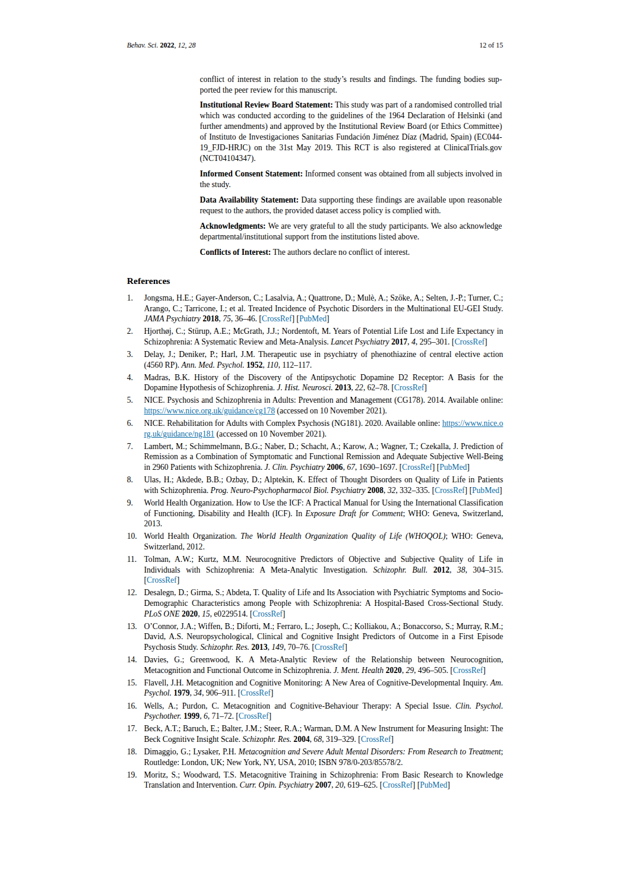Behav. Sci. 2022, 12, 28
12 of 15
conflict of interest in relation to the study’s results and findings. The funding bodies supported the peer review for this manuscript.
Institutional Review Board Statement: This study was part of a randomised controlled trial which was conducted according to the guidelines of the 1964 Declaration of Helsinki (and further amendments) and approved by the Institutional Review Board (or Ethics Committee) of Instituto de Investigaciones Sanitarias Fundación Jiménez Díaz (Madrid, Spain) (EC044-19_FJD-HRJC) on the 31st May 2019. This RCT is also registered at ClinicalTrials.gov (NCT04104347).
Informed Consent Statement: Informed consent was obtained from all subjects involved in the study.
Data Availability Statement: Data supporting these findings are available upon reasonable request to the authors, the provided dataset access policy is complied with.
Acknowledgments: We are very grateful to all the study participants. We also acknowledge departmental/institutional support from the institutions listed above.
Conflicts of Interest: The authors declare no conflict of interest.
References
Jongsma, H.E.; Gayer-Anderson, C.; Lasalvia, A.; Quattrone, D.; Mulè, A.; Szöke, A.; Selten, J.-P.; Turner, C.; Arango, C.; Tarricone, I.; et al. Treated Incidence of Psychotic Disorders in the Multinational EU-GEI Study. JAMA Psychiatry 2018, 75, 36–46. [CrossRef] [PubMed]
Hjorthøj, C.; Stürup, A.E.; McGrath, J.J.; Nordentoft, M. Years of Potential Life Lost and Life Expectancy in Schizophrenia: A Systematic Review and Meta-Analysis. Lancet Psychiatry 2017, 4, 295–301. [CrossRef]
Delay, J.; Deniker, P.; Harl, J.M. Therapeutic use in psychiatry of phenothiazine of central elective action (4560 RP). Ann. Med. Psychol. 1952, 110, 112–117.
Madras, B.K. History of the Discovery of the Antipsychotic Dopamine D2 Receptor: A Basis for the Dopamine Hypothesis of Schizophrenia. J. Hist. Neurosci. 2013, 22, 62–78. [CrossRef]
NICE. Psychosis and Schizophrenia in Adults: Prevention and Management (CG178). 2014. Available online: https://www.nice.org.uk/guidance/cg178 (accessed on 10 November 2021).
NICE. Rehabilitation for Adults with Complex Psychosis (NG181). 2020. Available online: https://www.nice.org.uk/guidance/ng181 (accessed on 10 November 2021).
Lambert, M.; Schimmelmann, B.G.; Naber, D.; Schacht, A.; Karow, A.; Wagner, T.; Czekalla, J. Prediction of Remission as a Combination of Symptomatic and Functional Remission and Adequate Subjective Well-Being in 2960 Patients with Schizophrenia. J. Clin. Psychiatry 2006, 67, 1690–1697. [CrossRef] [PubMed]
Ulas, H.; Akdede, B.B.; Ozbay, D.; Alptekin, K. Effect of Thought Disorders on Quality of Life in Patients with Schizophrenia. Prog. Neuro-Psychopharmacol Biol. Psychiatry 2008, 32, 332–335. [CrossRef] [PubMed]
World Health Organization. How to Use the ICF: A Practical Manual for Using the International Classification of Functioning, Disability and Health (ICF). In Exposure Draft for Comment; WHO: Geneva, Switzerland, 2013.
World Health Organization. The World Health Organization Quality of Life (WHOQOL); WHO: Geneva, Switzerland, 2012.
Tolman, A.W.; Kurtz, M.M. Neurocognitive Predictors of Objective and Subjective Quality of Life in Individuals with Schizophrenia: A Meta-Analytic Investigation. Schizophr. Bull. 2012, 38, 304–315. [CrossRef]
Desalegn, D.; Girma, S.; Abdeta, T. Quality of Life and Its Association with Psychiatric Symptoms and Socio-Demographic Characteristics among People with Schizophrenia: A Hospital-Based Cross-Sectional Study. PLoS ONE 2020, 15, e0229514. [CrossRef]
O’Connor, J.A.; Wiffen, B.; Diforti, M.; Ferraro, L.; Joseph, C.; Kolliakou, A.; Bonaccorso, S.; Murray, R.M.; David, A.S. Neuropsychological, Clinical and Cognitive Insight Predictors of Outcome in a First Episode Psychosis Study. Schizophr. Res. 2013, 149, 70–76. [CrossRef]
Davies, G.; Greenwood, K. A Meta-Analytic Review of the Relationship between Neurocognition, Metacognition and Functional Outcome in Schizophrenia. J. Ment. Health 2020, 29, 496–505. [CrossRef]
Flavell, J.H. Metacognition and Cognitive Monitoring: A New Area of Cognitive-Developmental Inquiry. Am. Psychol. 1979, 34, 906–911. [CrossRef]
Wells, A.; Purdon, C. Metacognition and Cognitive-Behaviour Therapy: A Special Issue. Clin. Psychol. Psychother. 1999, 6, 71–72. [CrossRef]
Beck, A.T.; Baruch, E.; Balter, J.M.; Steer, R.A.; Warman, D.M. A New Instrument for Measuring Insight: The Beck Cognitive Insight Scale. Schizophr. Res. 2004, 68, 319–329. [CrossRef]
Dimaggio, G.; Lysaker, P.H. Metacognition and Severe Adult Mental Disorders: From Research to Treatment; Routledge: London, UK; New York, NY, USA, 2010; ISBN 978/0-203/85578/2.
Moritz, S.; Woodward, T.S. Metacognitive Training in Schizophrenia: From Basic Research to Knowledge Translation and Intervention. Curr. Opin. Psychiatry 2007, 20, 619–625. [CrossRef] [PubMed]